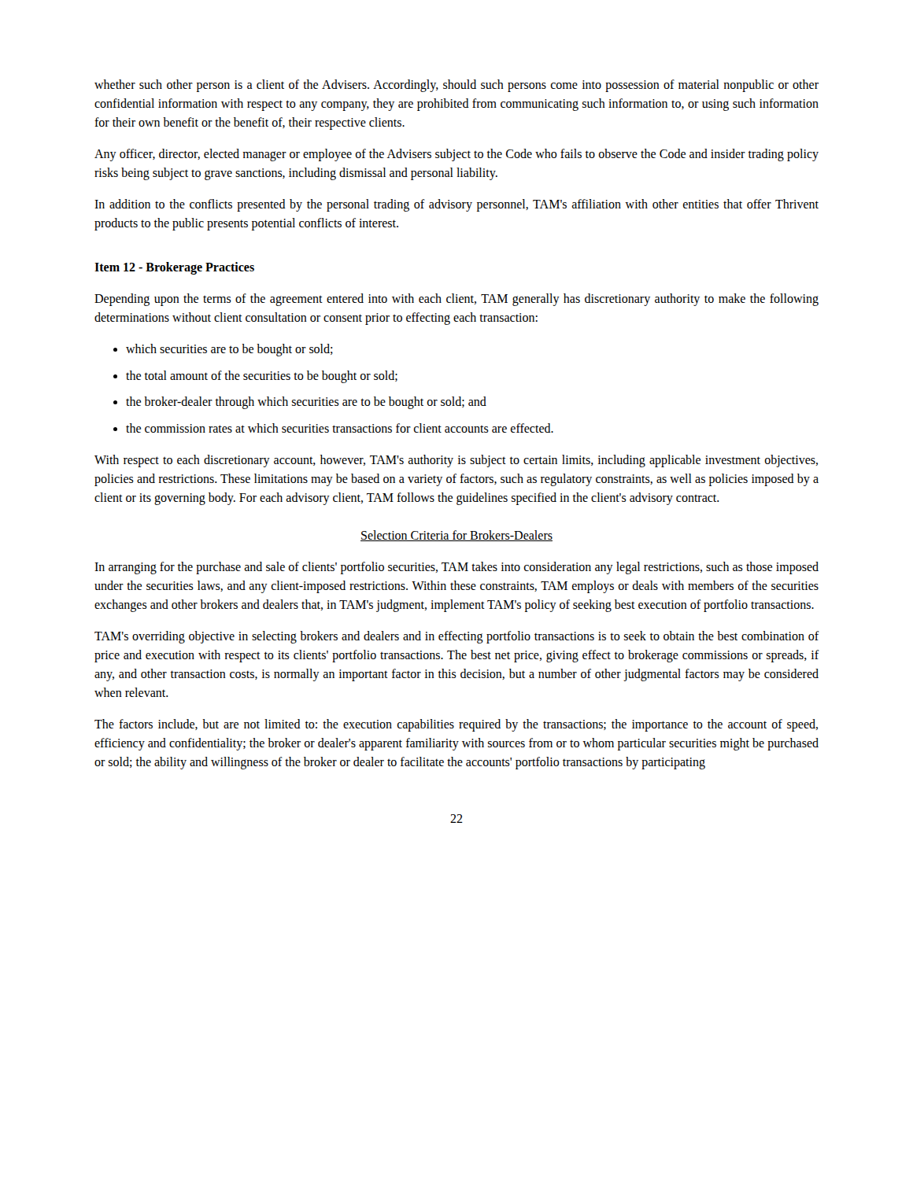whether such other person is a client of the Advisers. Accordingly, should such persons come into possession of material nonpublic or other confidential information with respect to any company, they are prohibited from communicating such information to, or using such information for their own benefit or the benefit of, their respective clients.
Any officer, director, elected manager or employee of the Advisers subject to the Code who fails to observe the Code and insider trading policy risks being subject to grave sanctions, including dismissal and personal liability.
In addition to the conflicts presented by the personal trading of advisory personnel, TAM's affiliation with other entities that offer Thrivent products to the public presents potential conflicts of interest.
Item 12 - Brokerage Practices
Depending upon the terms of the agreement entered into with each client, TAM generally has discretionary authority to make the following determinations without client consultation or consent prior to effecting each transaction:
which securities are to be bought or sold;
the total amount of the securities to be bought or sold;
the broker-dealer through which securities are to be bought or sold; and
the commission rates at which securities transactions for client accounts are effected.
With respect to each discretionary account, however, TAM's authority is subject to certain limits, including applicable investment objectives, policies and restrictions. These limitations may be based on a variety of factors, such as regulatory constraints, as well as policies imposed by a client or its governing body. For each advisory client, TAM follows the guidelines specified in the client's advisory contract.
Selection Criteria for Brokers-Dealers
In arranging for the purchase and sale of clients' portfolio securities, TAM takes into consideration any legal restrictions, such as those imposed under the securities laws, and any client-imposed restrictions. Within these constraints, TAM employs or deals with members of the securities exchanges and other brokers and dealers that, in TAM's judgment, implement TAM's policy of seeking best execution of portfolio transactions.
TAM's overriding objective in selecting brokers and dealers and in effecting portfolio transactions is to seek to obtain the best combination of price and execution with respect to its clients' portfolio transactions. The best net price, giving effect to brokerage commissions or spreads, if any, and other transaction costs, is normally an important factor in this decision, but a number of other judgmental factors may be considered when relevant.
The factors include, but are not limited to: the execution capabilities required by the transactions; the importance to the account of speed, efficiency and confidentiality; the broker or dealer's apparent familiarity with sources from or to whom particular securities might be purchased or sold; the ability and willingness of the broker or dealer to facilitate the accounts' portfolio transactions by participating
22